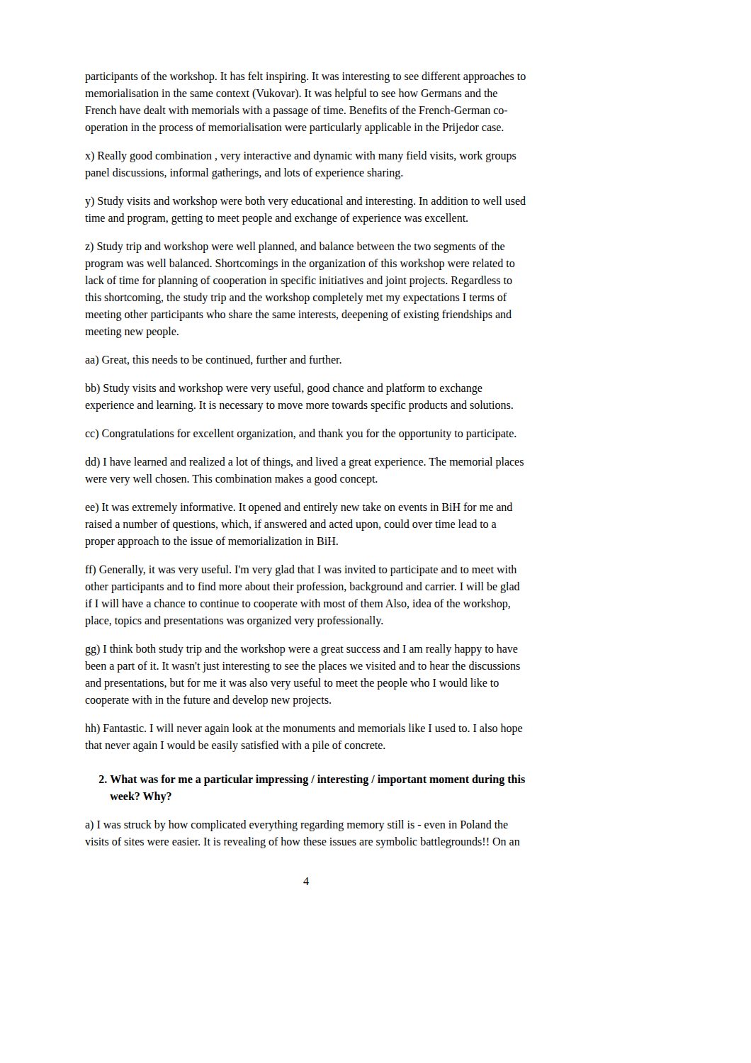participants of the workshop. It has felt inspiring. It was interesting to see different approaches to memorialisation in the same context (Vukovar). It was helpful to see how Germans and the French have dealt with memorials with a passage of time. Benefits of the French-German co-operation in the process of memorialisation were particularly applicable in the Prijedor case.
x) Really good combination , very interactive and dynamic with many field visits, work groups panel discussions, informal gatherings, and lots of experience sharing.
y) Study visits and workshop were both very educational and interesting. In addition to well used time and program, getting to meet people and exchange of experience was excellent.
z) Study trip and workshop were well planned, and balance between the two segments of the program was well balanced. Shortcomings in the organization of this workshop were related to lack of time for planning of cooperation in specific initiatives and joint projects. Regardless to this shortcoming, the study trip and the workshop completely met my expectations I terms of meeting other participants who share the same interests, deepening of existing friendships and meeting new people.
aa) Great, this needs to be continued, further and further.
bb) Study visits and workshop were very useful, good chance and platform to exchange experience and learning. It is necessary to move more towards specific products and solutions.
cc) Congratulations for excellent organization, and thank you for the opportunity to participate.
dd) I have learned and realized a lot of things, and lived a great experience. The memorial places were very well chosen. This combination makes a good concept.
ee) It was extremely informative. It opened and entirely new take on events in BiH for me and raised a number of questions, which, if answered and acted upon, could over time lead to a proper approach to the issue of memorialization in BiH.
ff) Generally, it was very useful. I'm very glad that I was invited to participate and to meet with other participants and to find more about their profession, background and carrier. I will be glad if I will have a chance to continue to cooperate with most of them Also, idea of the workshop, place, topics and presentations was organized very professionally.
gg) I think both study trip and the workshop were a great success and I am really happy to have been a part of it. It wasn't just interesting to see the places we visited and to hear the discussions and presentations, but for me it was also very useful to meet the people who I would like to cooperate with in the future and develop new projects.
hh) Fantastic. I will never again look at the monuments and memorials like I used to. I also hope that never again I would be easily satisfied with a pile of concrete.
What was for me a particular impressing / interesting / important moment during this week? Why?
a) I was struck by how complicated everything regarding memory still is - even in Poland the visits of sites were easier. It is revealing of how these issues are symbolic battlegrounds!! On an
4